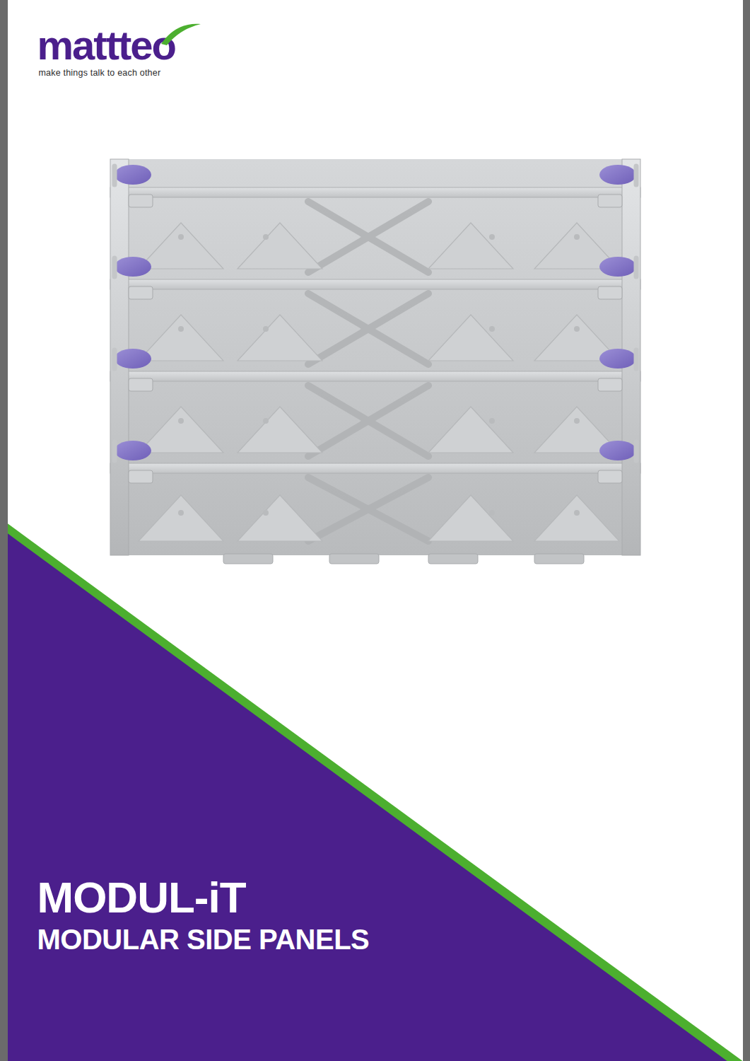mattteo
make things talk to each other
MODUL-iT
MODULAR SIDE PANELS